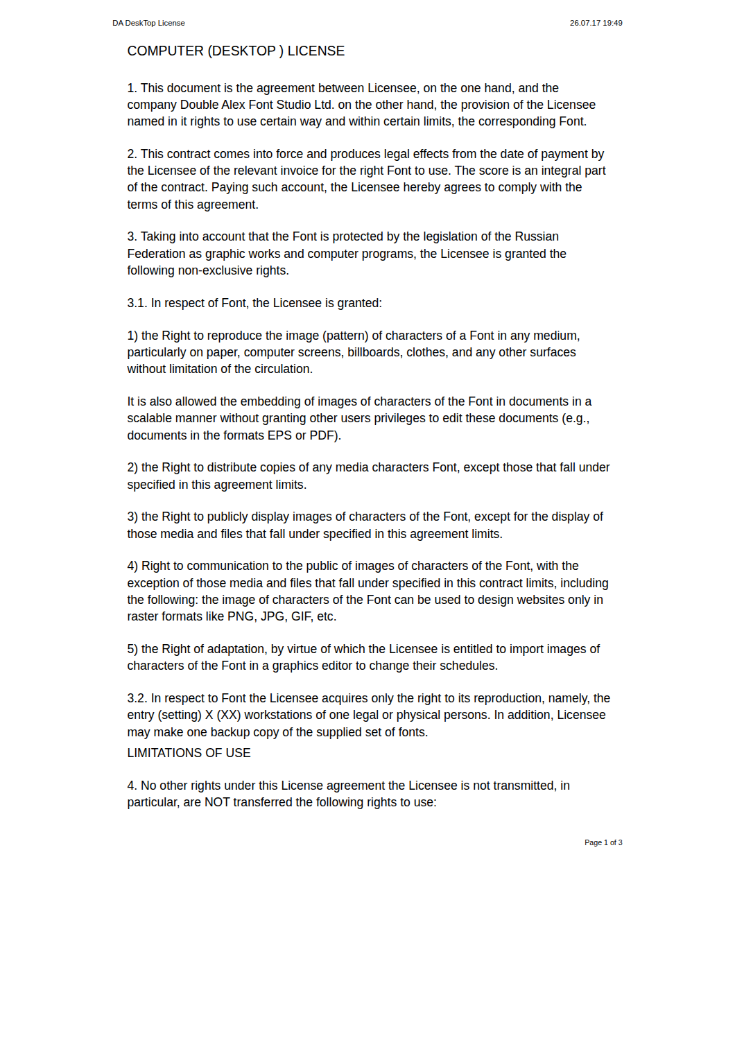DA DeskTop License 26.07.17 19:49
COMPUTER (DESKTOP ) LICENSE
1. This document is the agreement between Licensee, on the one hand, and the company Double Alex Font Studio Ltd. on the other hand, the provision of the Licensee named in it rights to use certain way and within certain limits, the corresponding Font.
2. This contract comes into force and produces legal effects from the date of payment by the Licensee of the relevant invoice for the right Font to use. The score is an integral part of the contract. Paying such account, the Licensee hereby agrees to comply with the terms of this agreement.
3. Taking into account that the Font is protected by the legislation of the Russian Federation as graphic works and computer programs, the Licensee is granted the following non-exclusive rights.
3.1. In respect of Font, the Licensee is granted:
1) the Right to reproduce the image (pattern) of characters of a Font in any medium, particularly on paper, computer screens, billboards, clothes, and any other surfaces without limitation of the circulation.
It is also allowed the embedding of images of characters of the Font in documents in a scalable manner without granting other users privileges to edit these documents (e.g., documents in the formats EPS or PDF).
2) the Right to distribute copies of any media characters Font, except those that fall under specified in this agreement limits.
3) the Right to publicly display images of characters of the Font, except for the display of those media and files that fall under specified in this agreement limits.
4) Right to communication to the public of images of characters of the Font, with the exception of those media and files that fall under specified in this contract limits, including the following: the image of characters of the Font can be used to design websites only in raster formats like PNG, JPG, GIF, etc.
5) the Right of adaptation, by virtue of which the Licensee is entitled to import images of characters of the Font in a graphics editor to change their schedules.
3.2. In respect to Font the Licensee acquires only the right to its reproduction, namely, the entry (setting) X (XX) workstations of one legal or physical persons. In addition, Licensee may make one backup copy of the supplied set of fonts.
LIMITATIONS OF USE
4. No other rights under this License agreement the Licensee is not transmitted, in particular, are NOT transferred the following rights to use:
Page 1 of 3